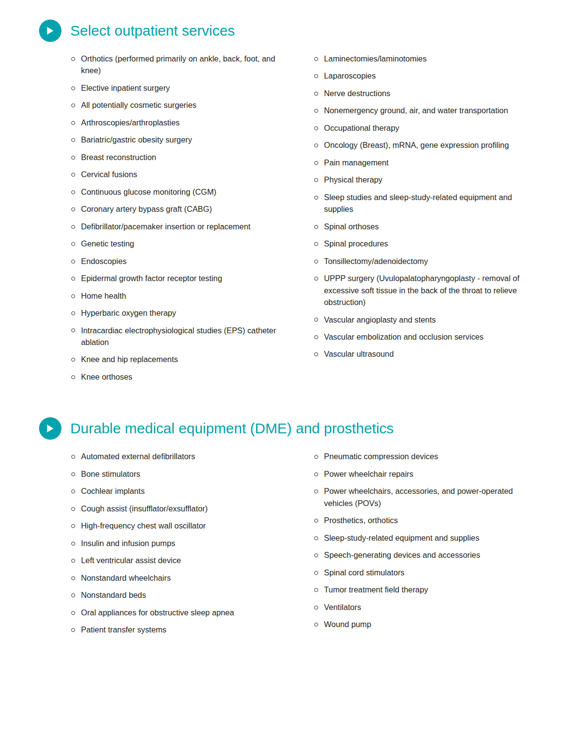Select outpatient services
Orthotics (performed primarily on ankle, back, foot, and knee)
Elective inpatient surgery
All potentially cosmetic surgeries
Arthroscopies/arthroplasties
Bariatric/gastric obesity surgery
Breast reconstruction
Cervical fusions
Continuous glucose monitoring (CGM)
Coronary artery bypass graft (CABG)
Defibrillator/pacemaker insertion or replacement
Genetic testing
Endoscopies
Epidermal growth factor receptor testing
Home health
Hyperbaric oxygen therapy
Intracardiac electrophysiological studies (EPS) catheter ablation
Knee and hip replacements
Knee orthoses
Laminectomies/laminotomies
Laparoscopies
Nerve destructions
Nonemergency ground, air, and water transportation
Occupational therapy
Oncology (Breast), mRNA, gene expression profiling
Pain management
Physical therapy
Sleep studies and sleep-study-related equipment and supplies
Spinal orthoses
Spinal procedures
Tonsillectomy/adenoidectomy
UPPP surgery (Uvulopalatopharyngoplasty - removal of excessive soft tissue in the back of the throat to relieve obstruction)
Vascular angioplasty and stents
Vascular embolization and occlusion services
Vascular ultrasound
Durable medical equipment (DME) and prosthetics
Automated external defibrillators
Bone stimulators
Cochlear implants
Cough assist (insufflator/exsufflator)
High-frequency chest wall oscillator
Insulin and infusion pumps
Left ventricular assist device
Nonstandard wheelchairs
Nonstandard beds
Oral appliances for obstructive sleep apnea
Patient transfer systems
Pneumatic compression devices
Power wheelchair repairs
Power wheelchairs, accessories, and power-operated vehicles (POVs)
Prosthetics, orthotics
Sleep-study-related equipment and supplies
Speech-generating devices and accessories
Spinal cord stimulators
Tumor treatment field therapy
Ventilators
Wound pump